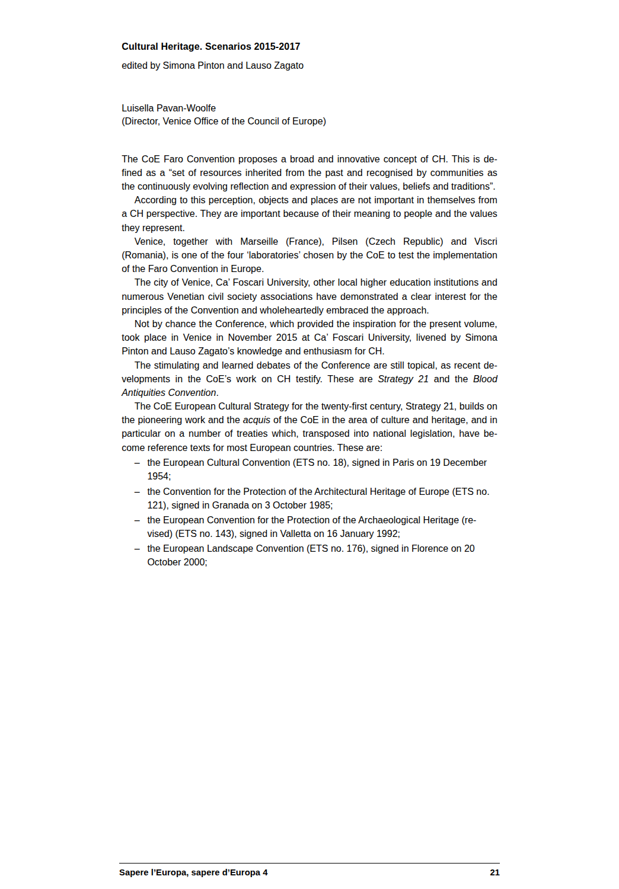Cultural Heritage. Scenarios 2015-2017
edited by Simona Pinton and Lauso Zagato
Luisella Pavan-Woolfe(Director, Venice Office of the Council of Europe)
The CoE Faro Convention proposes a broad and innovative concept of CH. This is defined as a “set of resources inherited from the past and recognised by communities as the continuously evolving reflection and expression of their values, beliefs and traditions”.
According to this perception, objects and places are not important in themselves from a CH perspective. They are important because of their meaning to people and the values they represent.
Venice, together with Marseille (France), Pilsen (Czech Republic) and Viscri (Romania), is one of the four ‘laboratories’ chosen by the CoE to test the implementation of the Faro Convention in Europe.
The city of Venice, Ca’ Foscari University, other local higher education institutions and numerous Venetian civil society associations have demonstrated a clear interest for the principles of the Convention and wholeheartedly embraced the approach.
Not by chance the Conference, which provided the inspiration for the present volume, took place in Venice in November 2015 at Ca’ Foscari University, livened by Simona Pinton and Lauso Zagato’s knowledge and enthusiasm for CH.
The stimulating and learned debates of the Conference are still topical, as recent developments in the CoE’s work on CH testify. These are Strategy 21 and the Blood Antiquities Convention.
The CoE European Cultural Strategy for the twenty-first century, Strategy 21, builds on the pioneering work and the acquis of the CoE in the area of culture and heritage, and in particular on a number of treaties which, transposed into national legislation, have become reference texts for most European countries. These are:
the European Cultural Convention (ETS no. 18), signed in Paris on 19 December 1954;
the Convention for the Protection of the Architectural Heritage of Europe (ETS no. 121), signed in Granada on 3 October 1985;
the European Convention for the Protection of the Archaeological Heritage (revised) (ETS no. 143), signed in Valletta on 16 January 1992;
the European Landscape Convention (ETS no. 176), signed in Florence on 20 October 2000;
Sapere l’Europa, sapere d’Europa 4 21